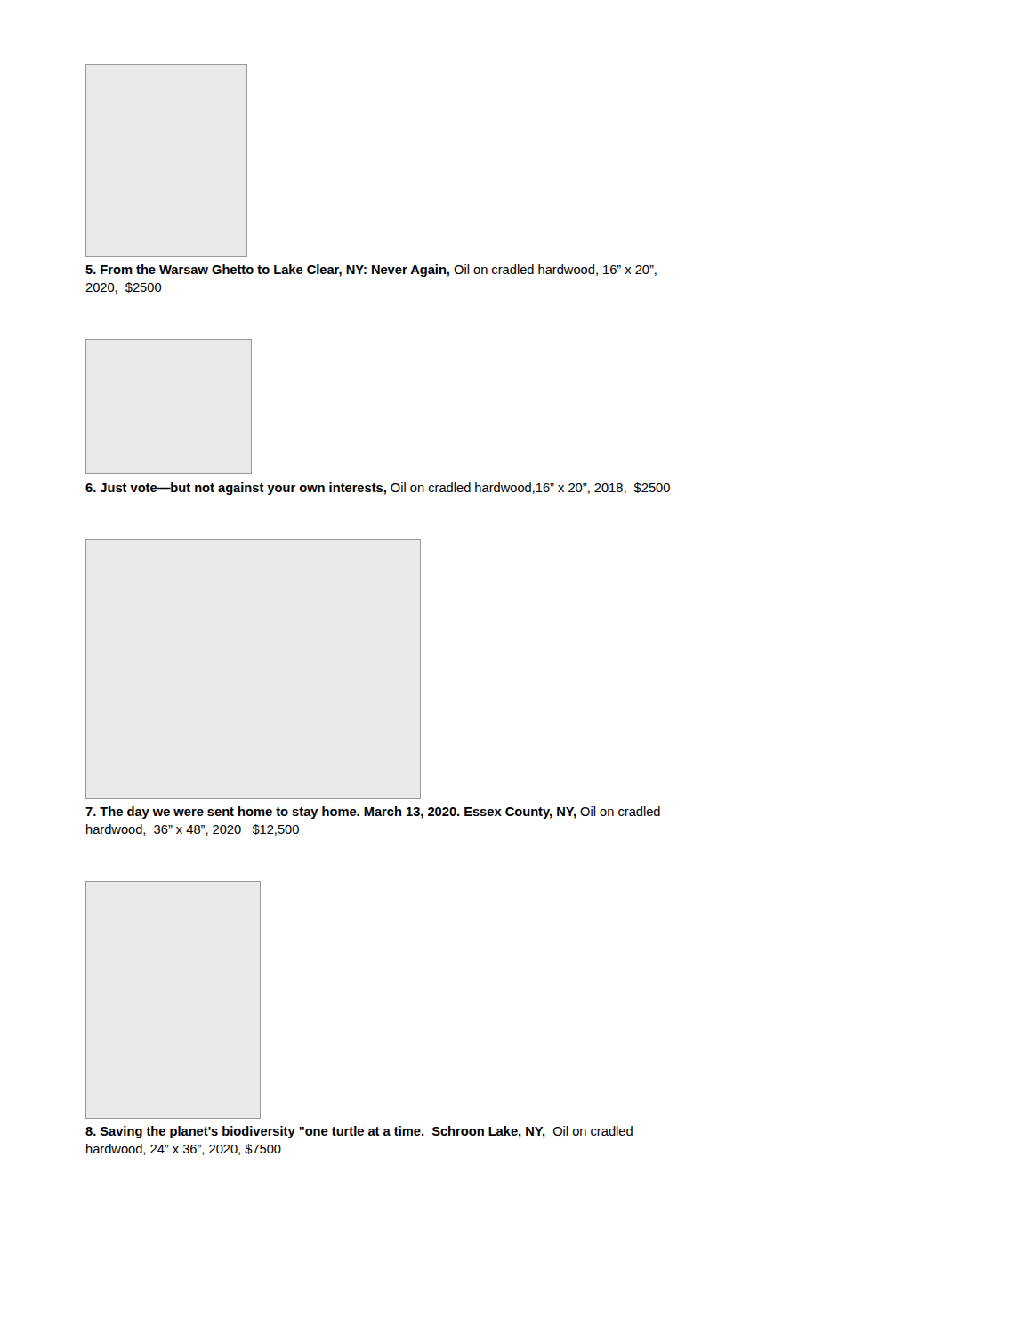5. From the Warsaw Ghetto to Lake Clear, NY: Never Again, Oil on cradled hardwood, 16” x 20”, 2020, $2500
6. Just vote—but not against your own interests, Oil on cradled hardwood,16” x 20”, 2018, $2500
7. The day we were sent home to stay home. March 13, 2020. Essex County, NY, Oil on cradled hardwood, 36” x 48”, 2020 $12,500
8. Saving the planet's biodiversity "one turtle at a time. Schroon Lake, NY, Oil on cradled hardwood, 24” x 36”, 2020, $7500